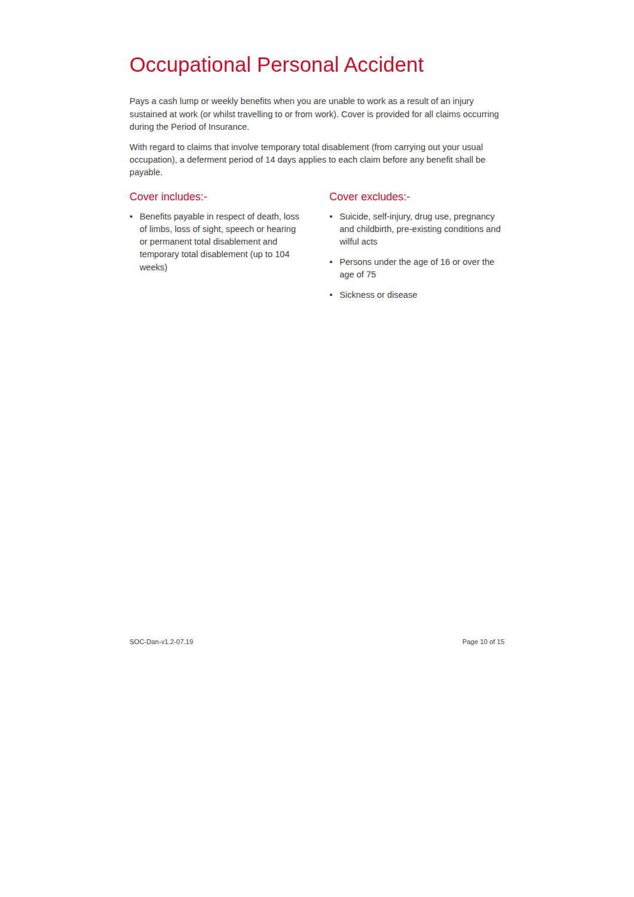Occupational Personal Accident
Pays a cash lump or weekly benefits when you are unable to work as a result of an injury sustained at work (or whilst travelling to or from work). Cover is provided for all claims occurring during the Period of Insurance.
With regard to claims that involve temporary total disablement (from carrying out your usual occupation), a deferment period of 14 days applies to each claim before any benefit shall be payable.
Cover includes:-
Benefits payable in respect of death, loss of limbs, loss of sight, speech or hearing or permanent total disablement and temporary total disablement (up to 104 weeks)
Cover excludes:-
Suicide, self-injury, drug use, pregnancy and childbirth, pre-existing conditions and wilful acts
Persons under the age of 16 or over the age of 75
Sickness or disease
SOC-Dan-v1.2-07.19 Page 10 of 15